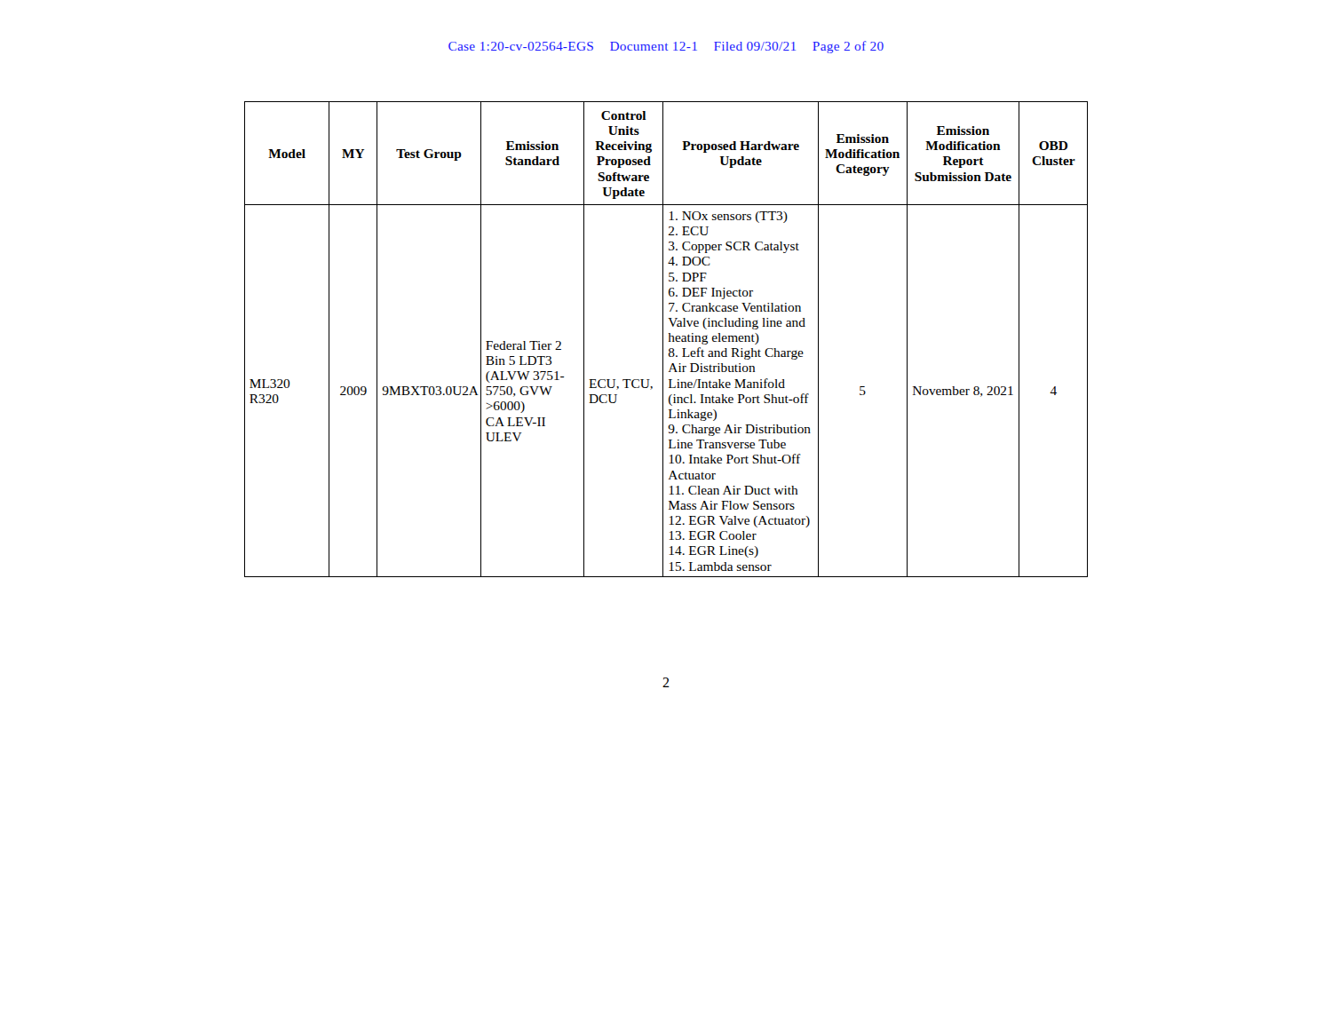Case 1:20-cv-02564-EGS Document 12-1 Filed 09/30/21 Page 2 of 20
| Model | MY | Test Group | Emission Standard | Control Units Receiving Proposed Software Update | Proposed Hardware Update | Emission Modification Category | Emission Modification Report Submission Date | OBD Cluster |
| --- | --- | --- | --- | --- | --- | --- | --- | --- |
| ML320 R320 | 2009 | 9MBXT03.0U2A | Federal Tier 2 Bin 5 LDT3 (ALVW 3751-5750, GVW >6000) CA LEV-II ULEV | ECU, TCU, DCU | 1. NOx sensors (TT3) 2. ECU 3. Copper SCR Catalyst 4. DOC 5. DPF 6. DEF Injector 7. Crankcase Ventilation Valve (including line and heating element) 8. Left and Right Charge Air Distribution Line/Intake Manifold (incl. Intake Port Shut-off Linkage) 9. Charge Air Distribution Line Transverse Tube 10. Intake Port Shut-Off Actuator 11. Clean Air Duct with Mass Air Flow Sensors 12. EGR Valve (Actuator) 13. EGR Cooler 14. EGR Line(s) 15. Lambda sensor | 5 | November 8, 2021 | 4 |
2